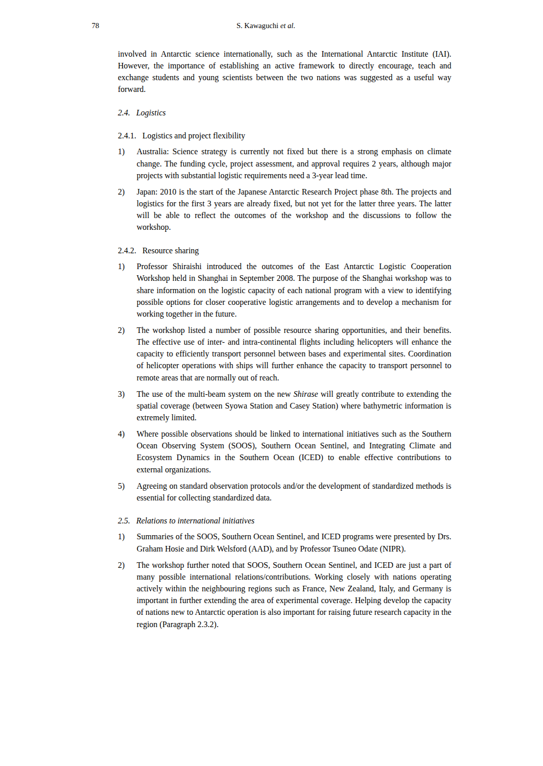78 S. Kawaguchi et al.
involved in Antarctic science internationally, such as the International Antarctic Institute (IAI). However, the importance of establishing an active framework to directly encourage, teach and exchange students and young scientists between the two nations was suggested as a useful way forward.
2.4. Logistics
2.4.1. Logistics and project flexibility
1) Australia: Science strategy is currently not fixed but there is a strong emphasis on climate change. The funding cycle, project assessment, and approval requires 2 years, although major projects with substantial logistic requirements need a 3-year lead time.
2) Japan: 2010 is the start of the Japanese Antarctic Research Project phase 8th. The projects and logistics for the first 3 years are already fixed, but not yet for the latter three years. The latter will be able to reflect the outcomes of the workshop and the discussions to follow the workshop.
2.4.2. Resource sharing
1) Professor Shiraishi introduced the outcomes of the East Antarctic Logistic Cooperation Workshop held in Shanghai in September 2008. The purpose of the Shanghai workshop was to share information on the logistic capacity of each national program with a view to identifying possible options for closer cooperative logistic arrangements and to develop a mechanism for working together in the future.
2) The workshop listed a number of possible resource sharing opportunities, and their benefits. The effective use of inter- and intra-continental flights including helicopters will enhance the capacity to efficiently transport personnel between bases and experimental sites. Coordination of helicopter operations with ships will further enhance the capacity to transport personnel to remote areas that are normally out of reach.
3) The use of the multi-beam system on the new Shirase will greatly contribute to extending the spatial coverage (between Syowa Station and Casey Station) where bathymetric information is extremely limited.
4) Where possible observations should be linked to international initiatives such as the Southern Ocean Observing System (SOOS), Southern Ocean Sentinel, and Integrating Climate and Ecosystem Dynamics in the Southern Ocean (ICED) to enable effective contributions to external organizations.
5) Agreeing on standard observation protocols and/or the development of standardized methods is essential for collecting standardized data.
2.5. Relations to international initiatives
1) Summaries of the SOOS, Southern Ocean Sentinel, and ICED programs were presented by Drs. Graham Hosie and Dirk Welsford (AAD), and by Professor Tsuneo Odate (NIPR).
2) The workshop further noted that SOOS, Southern Ocean Sentinel, and ICED are just a part of many possible international relations/contributions. Working closely with nations operating actively within the neighbouring regions such as France, New Zealand, Italy, and Germany is important in further extending the area of experimental coverage. Helping develop the capacity of nations new to Antarctic operation is also important for raising future research capacity in the region (Paragraph 2.3.2).